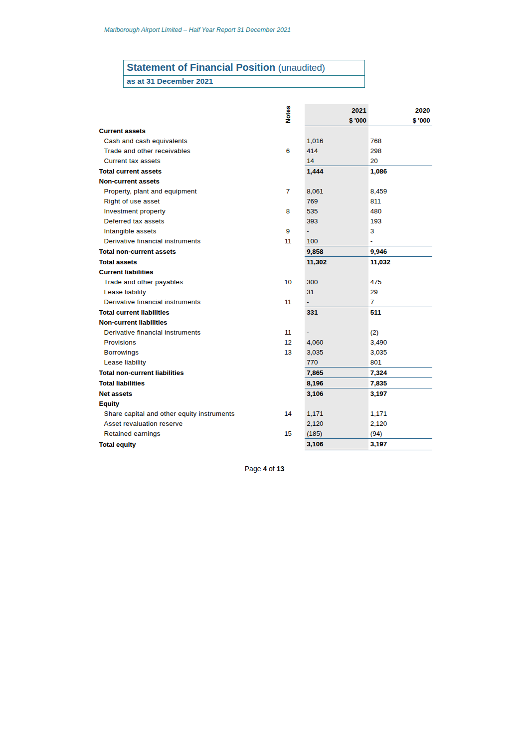Marlborough Airport Limited – Half Year Report 31 December 2021
Statement of Financial Position (unaudited)
as at 31 December 2021
| | Notes | 2021 | 2020 |
| | $ '000 | $ '000 |
| Current assets | | | |
| Cash and cash equivalents | | 1,016 | 768 |
| Trade and other receivables | 6 | 414 | 298 |
| Current tax assets | | 14 | 20 |
| Total current assets | | 1,444 | 1,086 |
| Non-current assets | | | |
| Property, plant and equipment | 7 | 8,061 | 8,459 |
| Right of use asset | | 769 | 811 |
| Investment property | 8 | 535 | 480 |
| Deferred tax assets | | 393 | 193 |
| Intangible assets | 9 | - | 3 |
| Derivative financial instruments | 11 | 100 | - |
| Total non-current assets | | 9,858 | 9,946 |
| Total assets | | 11,302 | 11,032 |
| Current liabilities | | | |
| Trade and other payables | 10 | 300 | 475 |
| Lease liability | | 31 | 29 |
| Derivative financial instruments | 11 | - | 7 |
| Total current liabilities | | 331 | 511 |
| Non-current liabilities | | | |
| Derivative financial instruments | 11 | - | (2) |
| Provisions | 12 | 4,060 | 3,490 |
| Borrowings | 13 | 3,035 | 3,035 |
| Lease liability | | 770 | 801 |
| Total non-current liabilities | | 7,865 | 7,324 |
| Total liabilities | | 8,196 | 7,835 |
| Net assets | | 3,106 | 3,197 |
| Equity | | | |
| Share capital and other equity instruments | 14 | 1,171 | 1,171 |
| Asset revaluation reserve | | 2,120 | 2,120 |
| Retained earnings | 15 | (185) | (94) |
| Total equity | | 3,106 | 3,197 |
Page 4 of 13